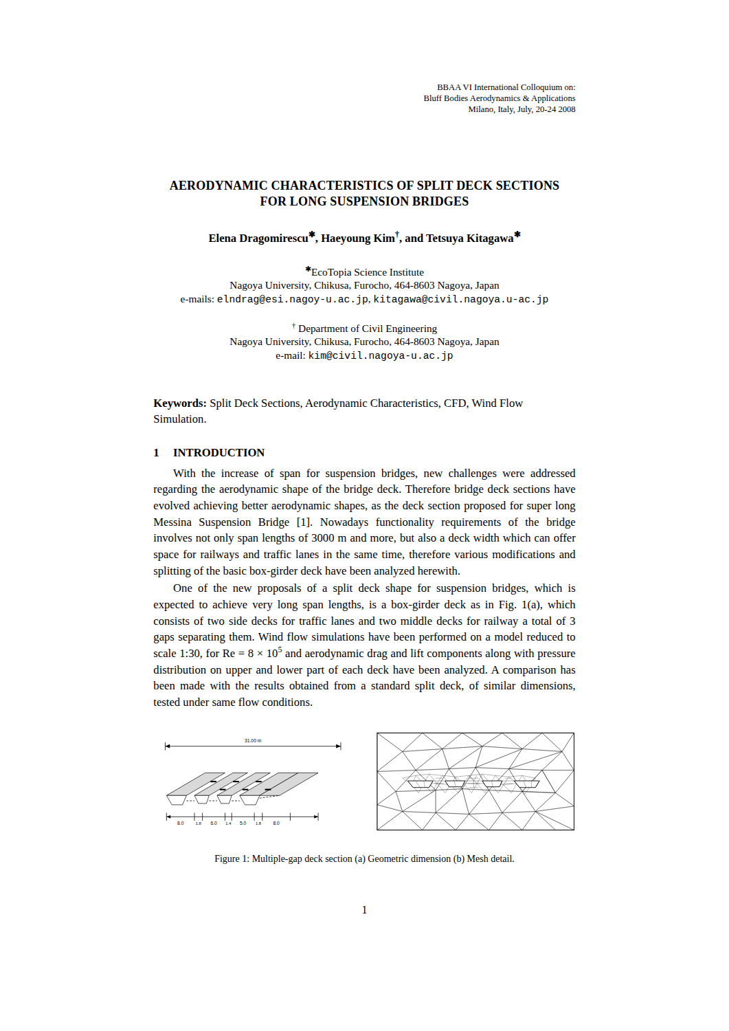BBAA VI International Colloquium on:
Bluff Bodies Aerodynamics & Applications
Milano, Italy, July, 20-24 2008
AERODYNAMIC CHARACTERISTICS OF SPLIT DECK SECTIONS
FOR LONG SUSPENSION BRIDGES
Elena Dragomirescu✱, Haeyoung Kim†, and Tetsuya Kitagawa✱
✱EcoTopia Science Institute
Nagoya University, Chikusa, Furocho, 464-8603 Nagoya, Japan
e-mails: elndrag@esi.nagoy-u.ac.jp, kitagawa@civil.nagoya.u-ac.jp
† Department of Civil Engineering
Nagoya University, Chikusa, Furocho, 464-8603 Nagoya, Japan
e-mail: kim@civil.nagoya-u.ac.jp
Keywords: Split Deck Sections, Aerodynamic Characteristics, CFD, Wind Flow Simulation.
1 INTRODUCTION
With the increase of span for suspension bridges, new challenges were addressed regarding the aerodynamic shape of the bridge deck. Therefore bridge deck sections have evolved achieving better aerodynamic shapes, as the deck section proposed for super long Messina Suspension Bridge [1]. Nowadays functionality requirements of the bridge involves not only span lengths of 3000 m and more, but also a deck width which can offer space for railways and traffic lanes in the same time, therefore various modifications and splitting of the basic box-girder deck have been analyzed herewith.
One of the new proposals of a split deck shape for suspension bridges, which is expected to achieve very long span lengths, is a box-girder deck as in Fig. 1(a), which consists of two side decks for traffic lanes and two middle decks for railway a total of 3 gaps separating them. Wind flow simulations have been performed on a model reduced to scale 1:30, for Re = 8 × 105 and aerodynamic drag and lift components along with pressure distribution on upper and lower part of each deck have been analyzed. A comparison has been made with the results obtained from a standard split deck, of similar dimensions, tested under same flow conditions.
31.00 m 8.0 1.8 6.0 1.4 5.0 1.8 8.0
Figure 1: Multiple-gap deck section (a) Geometric dimension (b) Mesh detail.
1